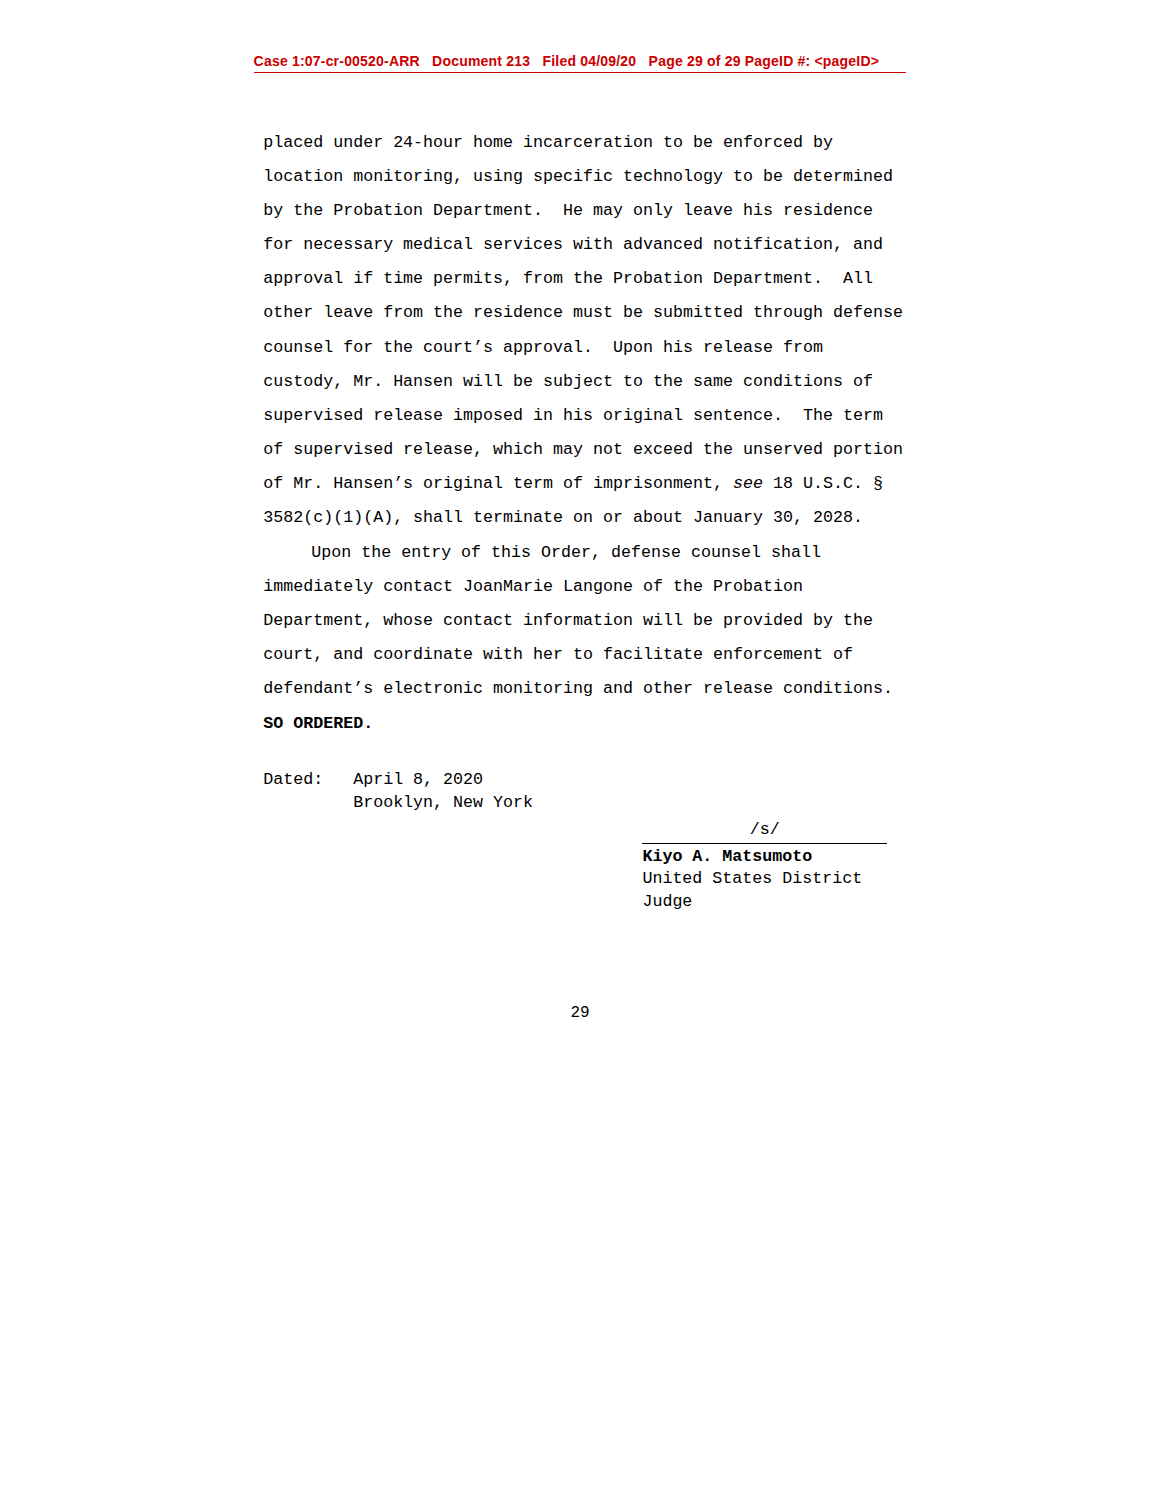Case 1:07-cr-00520-ARR Document 213 Filed 04/09/20 Page 29 of 29 PageID #: <pageID>
placed under 24-hour home incarceration to be enforced by location monitoring, using specific technology to be determined by the Probation Department. He may only leave his residence for necessary medical services with advanced notification, and approval if time permits, from the Probation Department. All other leave from the residence must be submitted through defense counsel for the court’s approval. Upon his release from custody, Mr. Hansen will be subject to the same conditions of supervised release imposed in his original sentence. The term of supervised release, which may not exceed the unserved portion of Mr. Hansen’s original term of imprisonment, see 18 U.S.C. § 3582(c)(1)(A), shall terminate on or about January 30, 2028.
Upon the entry of this Order, defense counsel shall immediately contact JoanMarie Langone of the Probation Department, whose contact information will be provided by the court, and coordinate with her to facilitate enforcement of defendant’s electronic monitoring and other release conditions.
SO ORDERED.
Dated: April 8, 2020
Brooklyn, New York
/s/
Kiyo A. Matsumoto
United States District Judge
29